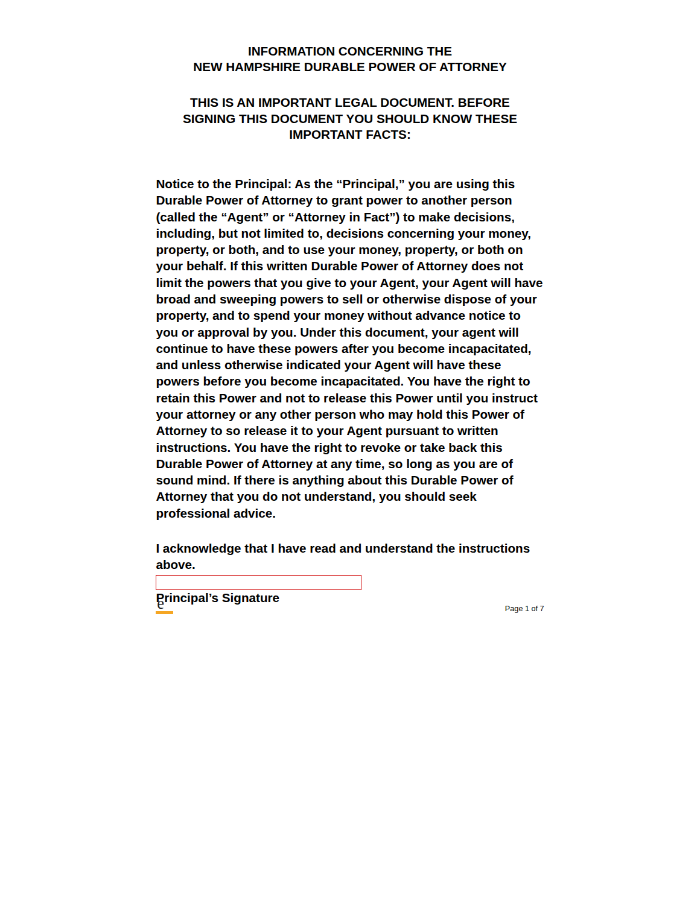INFORMATION CONCERNING THE
NEW HAMPSHIRE DURABLE POWER OF ATTORNEY
THIS IS AN IMPORTANT LEGAL DOCUMENT. BEFORE SIGNING THIS DOCUMENT YOU SHOULD KNOW THESE IMPORTANT FACTS:
Notice to the Principal: As the “Principal,” you are using this Durable Power of Attorney to grant power to another person (called the “Agent” or “Attorney in Fact”) to make decisions, including, but not limited to, decisions concerning your money, property, or both, and to use your money, property, or both on your behalf. If this written Durable Power of Attorney does not limit the powers that you give to your Agent, your Agent will have broad and sweeping powers to sell or otherwise dispose of your property, and to spend your money without advance notice to you or approval by you. Under this document, your agent will continue to have these powers after you become incapacitated, and unless otherwise indicated your Agent will have these powers before you become incapacitated. You have the right to retain this Power and not to release this Power until you instruct your attorney or any other person who may hold this Power of Attorney to so release it to your Agent pursuant to written instructions. You have the right to revoke or take back this Durable Power of Attorney at any time, so long as you are of sound mind. If there is anything about this Durable Power of Attorney that you do not understand, you should seek professional advice.
I acknowledge that I have read and understand the instructions above.
Principal’s Signature
e
Page 1 of 7